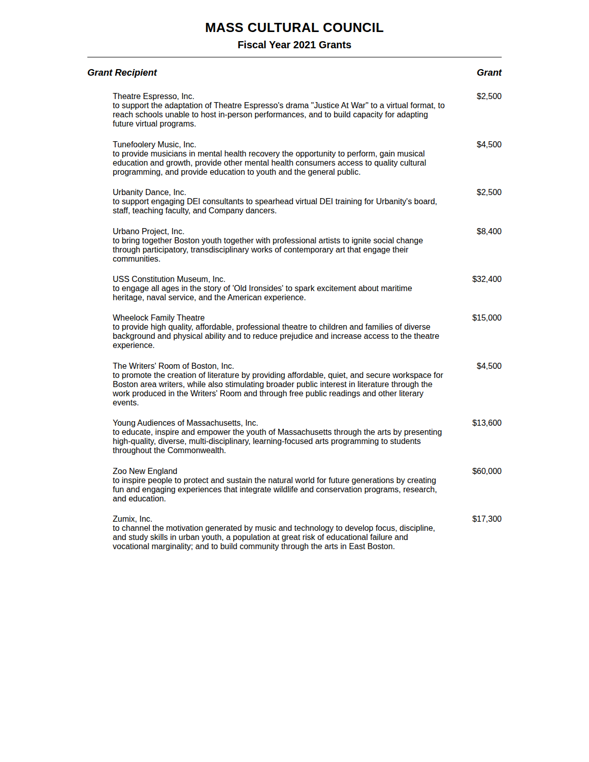MASS CULTURAL COUNCIL
Fiscal Year 2021 Grants
Grant Recipient Grant
| Theatre Espresso, Inc. to support the adaptation of Theatre Espresso's drama "Justice At War" to a virtual format, to reach schools unable to host in-person performances, and to build capacity for adapting future virtual programs. | $2,500 |
| Tunefoolery Music, Inc. to provide musicians in mental health recovery the opportunity to perform, gain musical education and growth, provide other mental health consumers access to quality cultural programming, and provide education to youth and the general public. | $4,500 |
| Urbanity Dance, Inc. to support engaging DEI consultants to spearhead virtual DEI training for Urbanity's board, staff, teaching faculty, and Company dancers. | $2,500 |
| Urbano Project, Inc. to bring together Boston youth together with professional artists to ignite social change through participatory, transdisciplinary works of contemporary art that engage their communities. | $8,400 |
| USS Constitution Museum, Inc. to engage all ages in the story of 'Old Ironsides' to spark excitement about maritime heritage, naval service, and the American experience. | $32,400 |
| Wheelock Family Theatre to provide high quality, affordable, professional theatre to children and families of diverse background and physical ability and to reduce prejudice and increase access to the theatre experience. | $15,000 |
| The Writers' Room of Boston, Inc. to promote the creation of literature by providing affordable, quiet, and secure workspace for Boston area writers, while also stimulating broader public interest in literature through the work produced in the Writers' Room and through free public readings and other literary events. | $4,500 |
| Young Audiences of Massachusetts, Inc. to educate, inspire and empower the youth of Massachusetts through the arts by presenting high-quality, diverse, multi-disciplinary, learning-focused arts programming to students throughout the Commonwealth. | $13,600 |
| Zoo New England to inspire people to protect and sustain the natural world for future generations by creating fun and engaging experiences that integrate wildlife and conservation programs, research, and education. | $60,000 |
| Zumix, Inc. to channel the motivation generated by music and technology to develop focus, discipline, and study skills in urban youth, a population at great risk of educational failure and vocational marginality; and to build community through the arts in East Boston. | $17,300 |